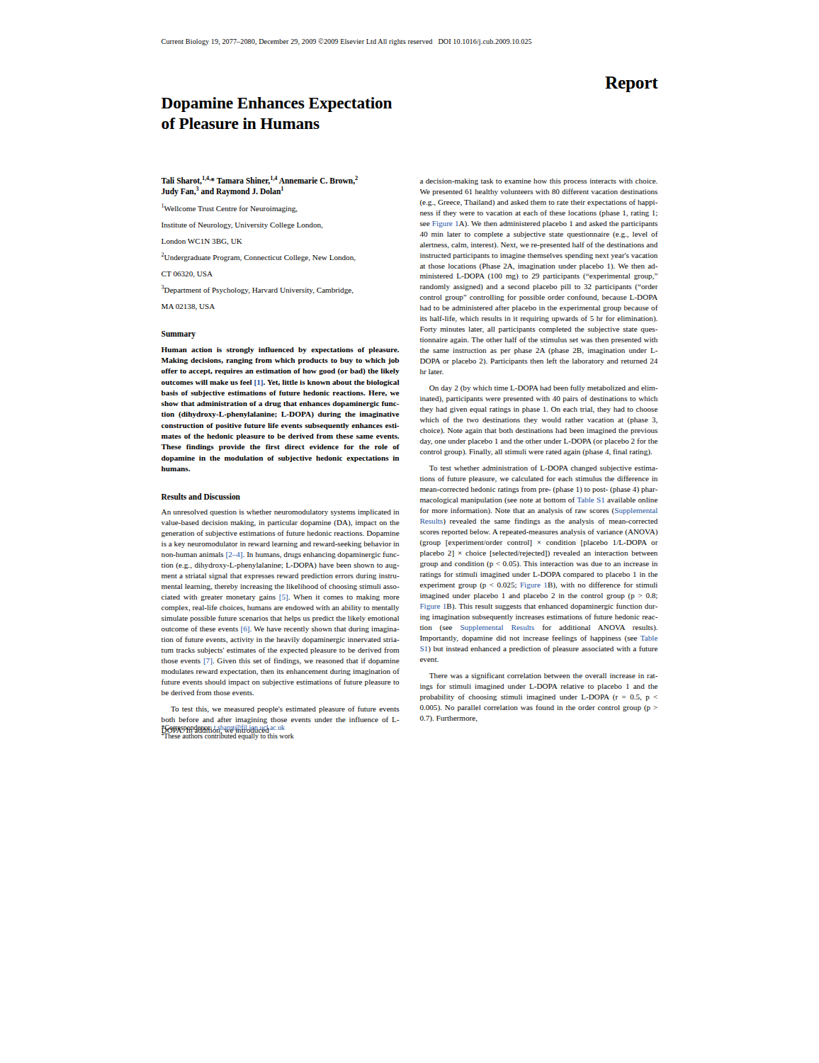Current Biology 19, 2077–2080, December 29, 2009 ©2009 Elsevier Ltd All rights reserved DOI 10.1016/j.cub.2009.10.025
Report
Dopamine Enhances Expectation
of Pleasure in Humans
Tali Sharot,1,4,* Tamara Shiner,1,4 Annemarie C. Brown,2
Judy Fan,3 and Raymond J. Dolan1
1Wellcome Trust Centre for Neuroimaging,
Institute of Neurology, University College London,
London WC1N 3BG, UK
2Undergraduate Program, Connecticut College, New London,
CT 06320, USA
3Department of Psychology, Harvard University, Cambridge,
MA 02138, USA
Summary
Human action is strongly influenced by expectations of pleasure. Making decisions, ranging from which products to buy to which job offer to accept, requires an estimation of how good (or bad) the likely outcomes will make us feel [1]. Yet, little is known about the biological basis of subjective estimations of future hedonic reactions. Here, we show that administration of a drug that enhances dopaminergic function (dihydroxy-L-phenylalanine; L-DOPA) during the imaginative construction of positive future life events subsequently enhances estimates of the hedonic pleasure to be derived from these same events. These findings provide the first direct evidence for the role of dopamine in the modulation of subjective hedonic expectations in humans.
Results and Discussion
An unresolved question is whether neuromodulatory systems implicated in value-based decision making, in particular dopamine (DA), impact on the generation of subjective estimations of future hedonic reactions. Dopamine is a key neuromodulator in reward learning and reward-seeking behavior in non-human animals [2–4]. In humans, drugs enhancing dopaminergic function (e.g., dihydroxy-L-phenylalanine; L-DOPA) have been shown to augment a striatal signal that expresses reward prediction errors during instrumental learning, thereby increasing the likelihood of choosing stimuli associated with greater monetary gains [5]. When it comes to making more complex, real-life choices, humans are endowed with an ability to mentally simulate possible future scenarios that helps us predict the likely emotional outcome of these events [6]. We have recently shown that during imagination of future events, activity in the heavily dopaminergic innervated striatum tracks subjects' estimates of the expected pleasure to be derived from those events [7]. Given this set of findings, we reasoned that if dopamine modulates reward expectation, then its enhancement during imagination of future events should impact on subjective estimations of future pleasure to be derived from those events.
To test this, we measured people's estimated pleasure of future events both before and after imagining those events under the influence of L-DOPA. In addition, we introduced
a decision-making task to examine how this process interacts with choice. We presented 61 healthy volunteers with 80 different vacation destinations (e.g., Greece, Thailand) and asked them to rate their expectations of happiness if they were to vacation at each of these locations (phase 1, rating 1; see Figure 1 A). We then administered placebo 1 and asked the participants 40 min later to complete a subjective state questionnaire (e.g., level of alertness, calm, interest). Next, we re-presented half of the destinations and instructed participants to imagine themselves spending next year's vacation at those locations (Phase 2A, imagination under placebo 1). We then administered L-DOPA (100 mg) to 29 participants (“experimental group,” randomly assigned) and a second placebo pill to 32 participants (“order control group” controlling for possible order confound, because L-DOPA had to be administered after placebo in the experimental group because of its half-life, which results in it requiring upwards of 5 hr for elimination). Forty minutes later, all participants completed the subjective state questionnaire again. The other half of the stimulus set was then presented with the same instruction as per phase 2A (phase 2B, imagination under L-DOPA or placebo 2). Participants then left the laboratory and returned 24 hr later.
On day 2 (by which time L-DOPA had been fully metabolized and eliminated), participants were presented with 40 pairs of destinations to which they had given equal ratings in phase 1. On each trial, they had to choose which of the two destinations they would rather vacation at (phase 3, choice). Note again that both destinations had been imagined the previous day, one under placebo 1 and the other under L-DOPA (or placebo 2 for the control group). Finally, all stimuli were rated again (phase 4, final rating).
To test whether administration of L-DOPA changed subjective estimations of future pleasure, we calculated for each stimulus the difference in mean-corrected hedonic ratings from pre- (phase 1) to post- (phase 4) pharmacological manipulation (see note at bottom of Table S1 available online for more information). Note that an analysis of raw scores (Supplemental Results) revealed the same findings as the analysis of mean-corrected scores reported below. A repeated-measures analysis of variance (ANOVA) (group [experiment/order control] × condition [placebo 1/L-DOPA or placebo 2] × choice [selected/rejected]) revealed an interaction between group and condition (p < 0.05). This interaction was due to an increase in ratings for stimuli imagined under L-DOPA compared to placebo 1 in the experiment group (p < 0.025; Figure 1 B), with no difference for stimuli imagined under placebo 1 and placebo 2 in the control group (p > 0.8; Figure 1 B). This result suggests that enhanced dopaminergic function during imagination subsequently increases estimations of future hedonic reaction (see Supplemental Results for additional ANOVA results). Importantly, dopamine did not increase feelings of happiness (see Table S1) but instead enhanced a prediction of pleasure associated with a future event.
There was a significant correlation between the overall increase in ratings for stimuli imagined under L-DOPA relative to placebo 1 and the probability of choosing stimuli imagined under L-DOPA (r = 0.5, p < 0.005). No parallel correlation was found in the order control group (p > 0.7). Furthermore,
*Correspondence: t.sharot@fil.ion.ucl.ac.uk
4These authors contributed equally to this work